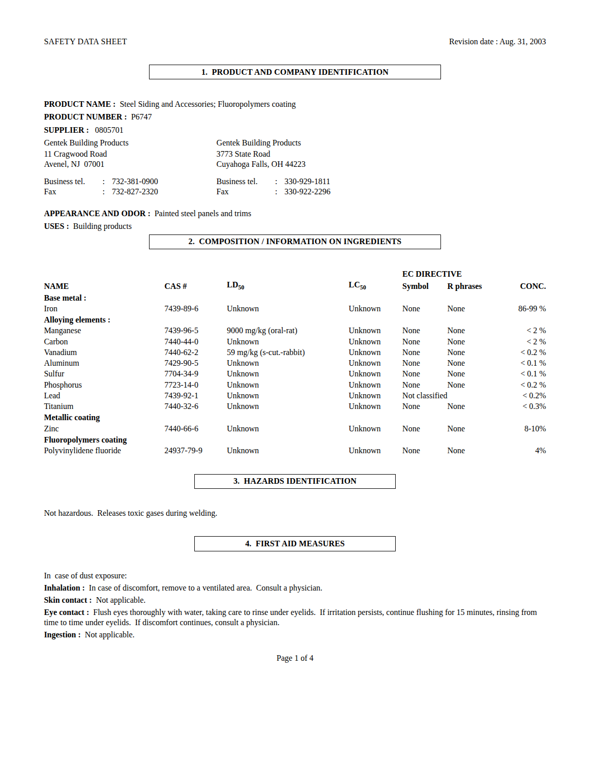SAFETY DATA SHEET Revision date : Aug. 31, 2003
1. PRODUCT AND COMPANY IDENTIFICATION
PRODUCT NAME : Steel Siding and Accessories; Fluoropolymers coating
PRODUCT NUMBER : P6747
SUPPLIER : 0805701
Gentek Building Products
11 Cragwood Road
Avenel, NJ 07001
Business tel.: 732-381-0900
Fax: 732-827-2320
Gentek Building Products
3773 State Road
Cuyahoga Falls, OH 44223
Business tel.: 330-929-1811
Fax: 330-922-2296
APPEARANCE AND ODOR : Painted steel panels and trims
USES : Building products
2. COMPOSITION / INFORMATION ON INGREDIENTS
| | | | | EC DIRECTIVE | |
| --- | --- | --- | --- | --- | --- |
| NAME | CAS # | LD 50 | LC 50 | Symbol | R phrases | CONC. |
| Base metal : |
| Iron | 7439-89-6 | Unknown | Unknown | None | None | 86-99 % |
| Alloying elements : |
| Manganese | 7439-96-5 | 9000 mg/kg (oral-rat) | Unknown | None | None | < 2 % |
| Carbon | 7440-44-0 | Unknown | Unknown | None | None | < 2 % |
| Vanadium | 7440-62-2 | 59 mg/kg (s-cut.-rabbit) | Unknown | None | None | < 0.2 % |
| Aluminum | 7429-90-5 | Unknown | Unknown | None | None | < 0.1 % |
| Sulfur | 7704-34-9 | Unknown | Unknown | None | None | < 0.1 % |
| Phosphorus | 7723-14-0 | Unknown | Unknown | None | None | < 0.2 % |
| Lead | 7439-92-1 | Unknown | Unknown | Not classified | < 0.2% |
| Titanium | 7440-32-6 | Unknown | Unknown | None | None | < 0.3% |
| Metallic coating |
| Zinc | 7440-66-6 | Unknown | Unknown | None | None | 8-10% |
| Fluoropolymers coating |
| Polyvinylidene fluoride | 24937-79-9 | Unknown | Unknown | None | None | 4% |
3. HAZARDS IDENTIFICATION
Not hazardous. Releases toxic gases during welding.
4. FIRST AID MEASURES
In case of dust exposure:
Inhalation : In case of discomfort, remove to a ventilated area. Consult a physician.
Skin contact : Not applicable.
Eye contact : Flush eyes thoroughly with water, taking care to rinse under eyelids. If irritation persists, continue flushing for 15 minutes, rinsing from time to time under eyelids. If discomfort continues, consult a physician.
Ingestion : Not applicable.
Page 1 of 4